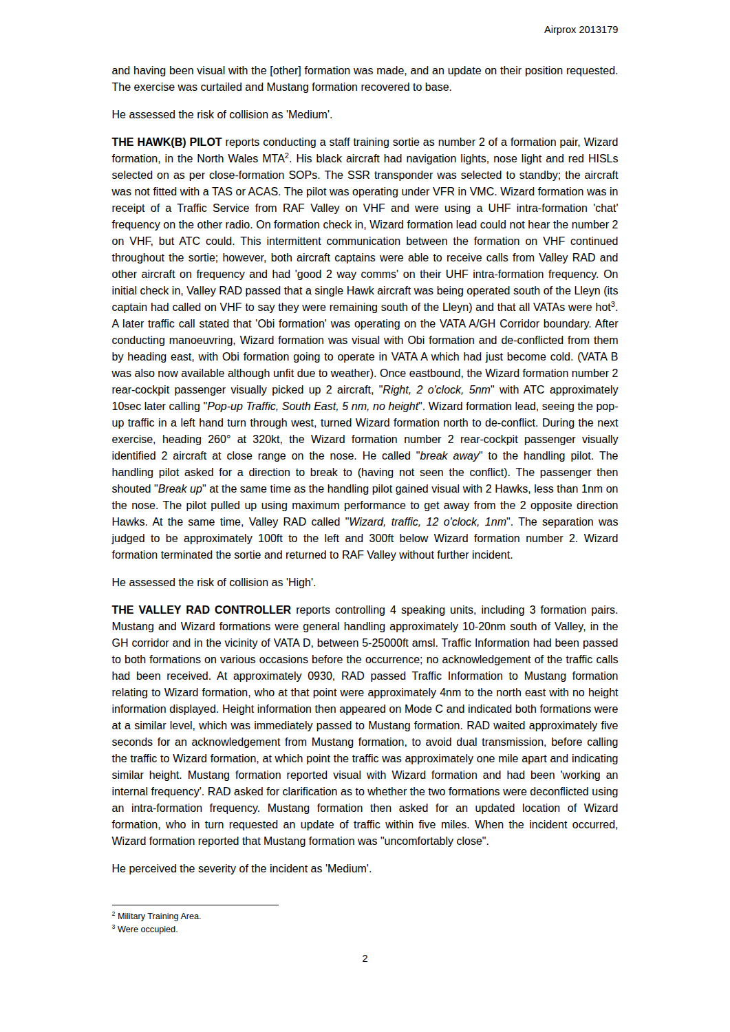Airprox 2013179
and having been visual with the [other] formation was made, and an update on their position requested. The exercise was curtailed and Mustang formation recovered to base.
He assessed the risk of collision as 'Medium'.
THE HAWK(B) PILOT reports conducting a staff training sortie as number 2 of a formation pair, Wizard formation, in the North Wales MTA2. His black aircraft had navigation lights, nose light and red HISLs selected on as per close-formation SOPs. The SSR transponder was selected to standby; the aircraft was not fitted with a TAS or ACAS. The pilot was operating under VFR in VMC. Wizard formation was in receipt of a Traffic Service from RAF Valley on VHF and were using a UHF intra-formation 'chat' frequency on the other radio. On formation check in, Wizard formation lead could not hear the number 2 on VHF, but ATC could. This intermittent communication between the formation on VHF continued throughout the sortie; however, both aircraft captains were able to receive calls from Valley RAD and other aircraft on frequency and had 'good 2 way comms' on their UHF intra-formation frequency. On initial check in, Valley RAD passed that a single Hawk aircraft was being operated south of the Lleyn (its captain had called on VHF to say they were remaining south of the Lleyn) and that all VATAs were hot3. A later traffic call stated that 'Obi formation' was operating on the VATA A/GH Corridor boundary. After conducting manoeuvring, Wizard formation was visual with Obi formation and de-conflicted from them by heading east, with Obi formation going to operate in VATA A which had just become cold. (VATA B was also now available although unfit due to weather). Once eastbound, the Wizard formation number 2 rear-cockpit passenger visually picked up 2 aircraft, "Right, 2 o'clock, 5nm" with ATC approximately 10sec later calling "Pop-up Traffic, South East, 5 nm, no height". Wizard formation lead, seeing the pop-up traffic in a left hand turn through west, turned Wizard formation north to de-conflict. During the next exercise, heading 260° at 320kt, the Wizard formation number 2 rear-cockpit passenger visually identified 2 aircraft at close range on the nose. He called "break away" to the handling pilot. The handling pilot asked for a direction to break to (having not seen the conflict). The passenger then shouted "Break up" at the same time as the handling pilot gained visual with 2 Hawks, less than 1nm on the nose. The pilot pulled up using maximum performance to get away from the 2 opposite direction Hawks. At the same time, Valley RAD called "Wizard, traffic, 12 o'clock, 1nm". The separation was judged to be approximately 100ft to the left and 300ft below Wizard formation number 2. Wizard formation terminated the sortie and returned to RAF Valley without further incident.
He assessed the risk of collision as 'High'.
THE VALLEY RAD CONTROLLER reports controlling 4 speaking units, including 3 formation pairs. Mustang and Wizard formations were general handling approximately 10-20nm south of Valley, in the GH corridor and in the vicinity of VATA D, between 5-25000ft amsl. Traffic Information had been passed to both formations on various occasions before the occurrence; no acknowledgement of the traffic calls had been received. At approximately 0930, RAD passed Traffic Information to Mustang formation relating to Wizard formation, who at that point were approximately 4nm to the north east with no height information displayed. Height information then appeared on Mode C and indicated both formations were at a similar level, which was immediately passed to Mustang formation. RAD waited approximately five seconds for an acknowledgement from Mustang formation, to avoid dual transmission, before calling the traffic to Wizard formation, at which point the traffic was approximately one mile apart and indicating similar height. Mustang formation reported visual with Wizard formation and had been 'working an internal frequency'. RAD asked for clarification as to whether the two formations were deconflicted using an intra-formation frequency. Mustang formation then asked for an updated location of Wizard formation, who in turn requested an update of traffic within five miles. When the incident occurred, Wizard formation reported that Mustang formation was "uncomfortably close".
He perceived the severity of the incident as 'Medium'.
2 Military Training Area.
3 Were occupied.
2